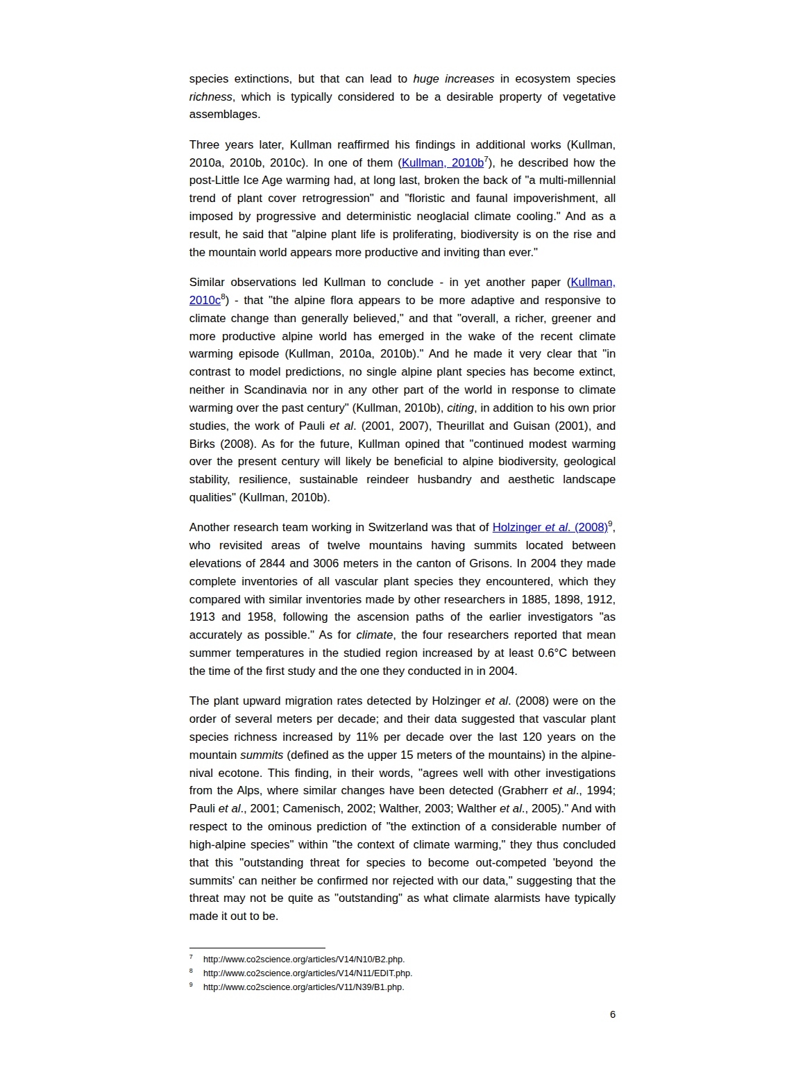species extinctions, but that can lead to huge increases in ecosystem species richness, which is typically considered to be a desirable property of vegetative assemblages.
Three years later, Kullman reaffirmed his findings in additional works (Kullman, 2010a, 2010b, 2010c). In one of them (Kullman, 2010b7), he described how the post-Little Ice Age warming had, at long last, broken the back of "a multi-millennial trend of plant cover retrogression" and "floristic and faunal impoverishment, all imposed by progressive and deterministic neoglacial climate cooling." And as a result, he said that "alpine plant life is proliferating, biodiversity is on the rise and the mountain world appears more productive and inviting than ever."
Similar observations led Kullman to conclude - in yet another paper (Kullman, 2010c8) - that "the alpine flora appears to be more adaptive and responsive to climate change than generally believed," and that "overall, a richer, greener and more productive alpine world has emerged in the wake of the recent climate warming episode (Kullman, 2010a, 2010b)." And he made it very clear that "in contrast to model predictions, no single alpine plant species has become extinct, neither in Scandinavia nor in any other part of the world in response to climate warming over the past century" (Kullman, 2010b), citing, in addition to his own prior studies, the work of Pauli et al. (2001, 2007), Theurillat and Guisan (2001), and Birks (2008). As for the future, Kullman opined that "continued modest warming over the present century will likely be beneficial to alpine biodiversity, geological stability, resilience, sustainable reindeer husbandry and aesthetic landscape qualities" (Kullman, 2010b).
Another research team working in Switzerland was that of Holzinger et al. (2008)9, who revisited areas of twelve mountains having summits located between elevations of 2844 and 3006 meters in the canton of Grisons. In 2004 they made complete inventories of all vascular plant species they encountered, which they compared with similar inventories made by other researchers in 1885, 1898, 1912, 1913 and 1958, following the ascension paths of the earlier investigators "as accurately as possible." As for climate, the four researchers reported that mean summer temperatures in the studied region increased by at least 0.6°C between the time of the first study and the one they conducted in in 2004.
The plant upward migration rates detected by Holzinger et al. (2008) were on the order of several meters per decade; and their data suggested that vascular plant species richness increased by 11% per decade over the last 120 years on the mountain summits (defined as the upper 15 meters of the mountains) in the alpine-nival ecotone. This finding, in their words, "agrees well with other investigations from the Alps, where similar changes have been detected (Grabherr et al., 1994; Pauli et al., 2001; Camenisch, 2002; Walther, 2003; Walther et al., 2005)." And with respect to the ominous prediction of "the extinction of a considerable number of high-alpine species" within "the context of climate warming," they thus concluded that this "outstanding threat for species to become out-competed 'beyond the summits' can neither be confirmed nor rejected with our data," suggesting that the threat may not be quite as "outstanding" as what climate alarmists have typically made it out to be.
| 7 | http://www.co2science.org/articles/V14/N10/B2.php. |
| 8 | http://www.co2science.org/articles/V14/N11/EDIT.php. |
| 9 | http://www.co2science.org/articles/V11/N39/B1.php. |
6